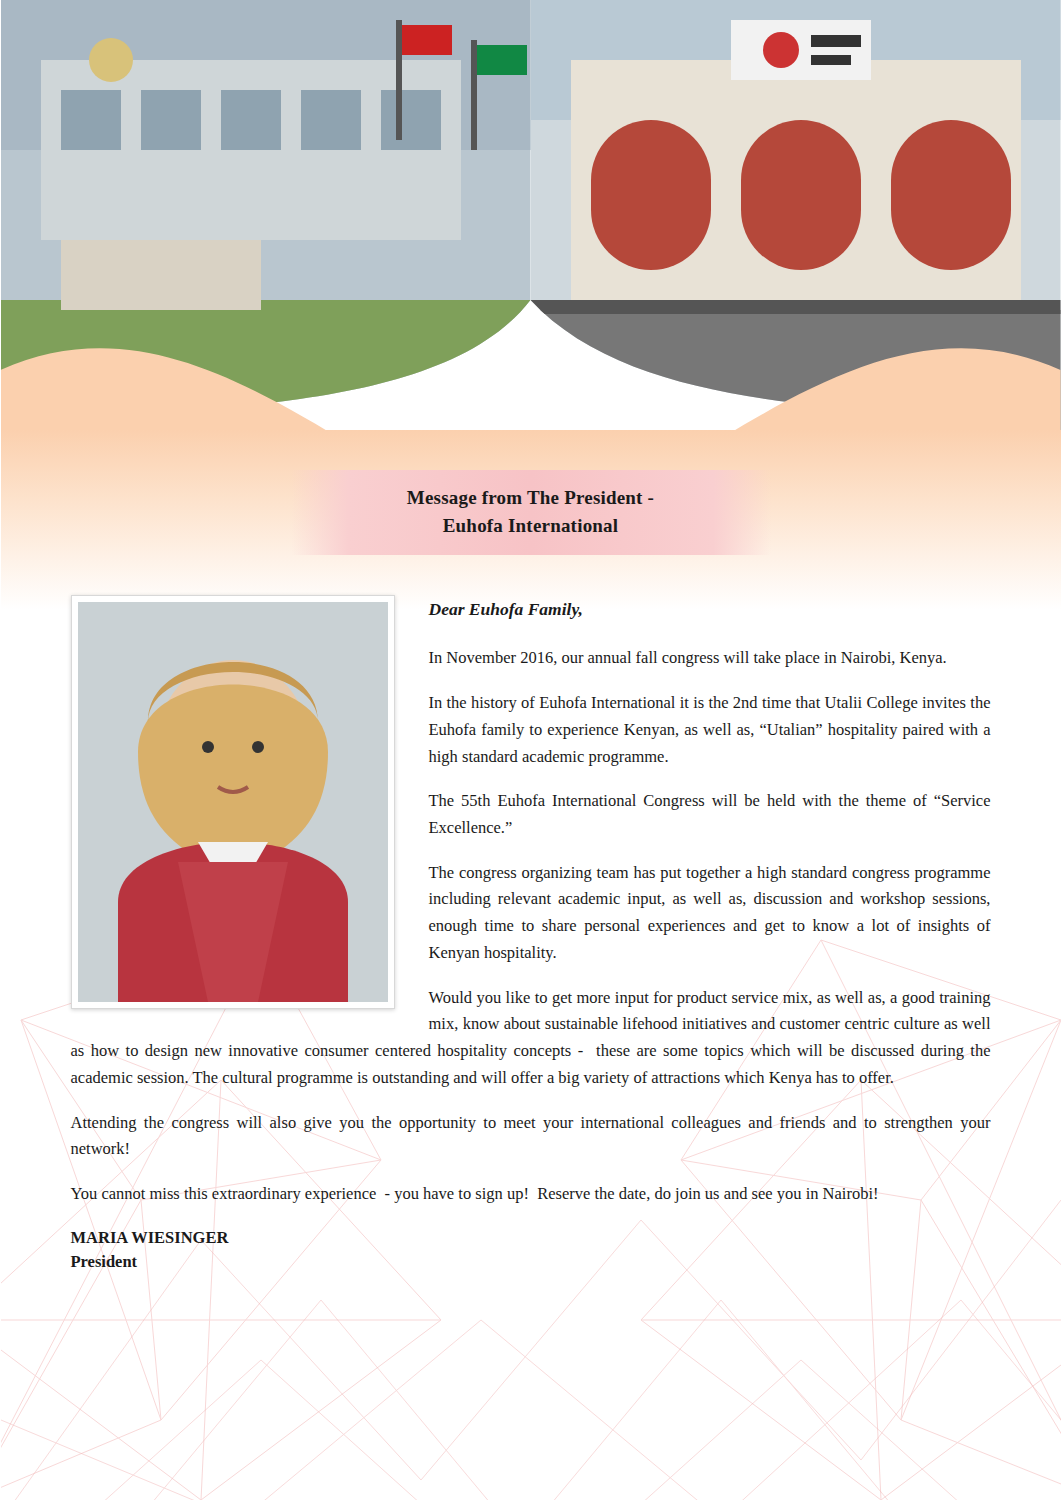Message from The President -
Euhofa International
Dear Euhofa Family,
In November 2016, our annual fall congress will take place in Nairobi, Kenya.
In the history of Euhofa International it is the 2nd time that Utalii College invites the Euhofa family to experience Kenyan, as well as, “Utalian” hospitality paired with a high standard academic programme.
The 55th Euhofa International Congress will be held with the theme of “Service Excellence.”
The congress organizing team has put together a high standard congress programme including relevant academic input, as well as, discussion and workshop sessions, enough time to share personal experiences and get to know a lot of insights of Kenyan hospitality.
Would you like to get more input for product service mix, as well as, a good training mix, know about sustainable lifehood initiatives and customer centric culture as well as how to design new innovative consumer centered hospitality concepts - these are some topics which will be discussed during the academic session. The cultural programme is outstanding and will offer a big variety of attractions which Kenya has to offer.
Attending the congress will also give you the opportunity to meet your international colleagues and friends and to strengthen your network!
You cannot miss this extraordinary experience - you have to sign up! Reserve the date, do join us and see you in Nairobi!
MARIA WIESINGER
President